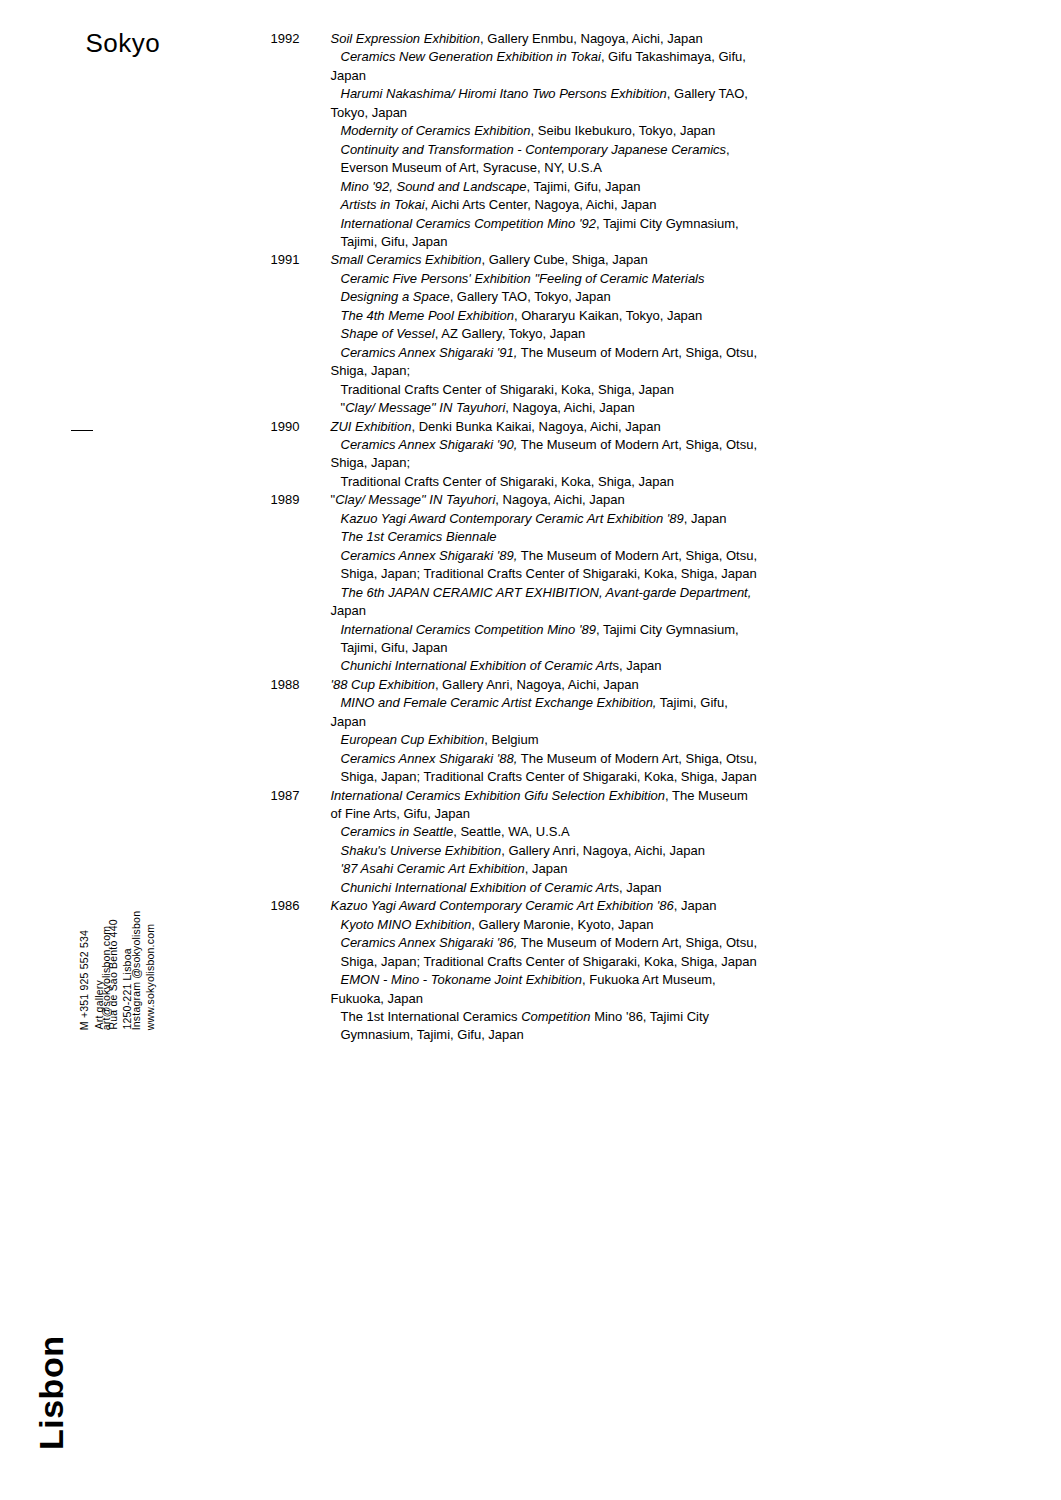Sokyo
M +351 925 552 534
art@sokyolisbon.com
Art gallery Rua de São Bento 440 1250-221 Lisboa
Instagram @sokyolisbon www.sokyolisbon.com
1992
Soil Expression Exhibition, Gallery Enmbu, Nagoya, Aichi, Japan
Ceramics New Generation Exhibition in Tokai, Gifu Takashimaya, Gifu,
Japan
Harumi Nakashima/ Hiromi Itano Two Persons Exhibition, Gallery TAO,
Tokyo, Japan
Modernity of Ceramics Exhibition, Seibu Ikebukuro, Tokyo, Japan
Continuity and Transformation - Contemporary Japanese Ceramics,
Everson Museum of Art, Syracuse, NY, U.S.A
Mino '92, Sound and Landscape, Tajimi, Gifu, Japan
Artists in Tokai, Aichi Arts Center, Nagoya, Aichi, Japan
International Ceramics Competition Mino '92, Tajimi City Gymnasium,
Tajimi, Gifu, Japan
1991
Small Ceramics Exhibition, Gallery Cube, Shiga, Japan
Ceramic Five Persons' Exhibition "Feeling of Ceramic Materials
Designing a Space, Gallery TAO, Tokyo, Japan
The 4th Meme Pool Exhibition, Ohararyu Kaikan, Tokyo, Japan
Shape of Vessel, AZ Gallery, Tokyo, Japan
Ceramics Annex Shigaraki '91, The Museum of Modern Art, Shiga, Otsu,
Shiga, Japan;
Traditional Crafts Center of Shigaraki, Koka, Shiga, Japan
"Clay/ Message" IN Tayuhori, Nagoya, Aichi, Japan
1990
ZUI Exhibition, Denki Bunka Kaikai, Nagoya, Aichi, Japan
Ceramics Annex Shigaraki '90, The Museum of Modern Art, Shiga, Otsu,
Shiga, Japan;
Traditional Crafts Center of Shigaraki, Koka, Shiga, Japan
1989
"Clay/ Message" IN Tayuhori, Nagoya, Aichi, Japan
Kazuo Yagi Award Contemporary Ceramic Art Exhibition '89, Japan
The 1st Ceramics Biennale
Ceramics Annex Shigaraki '89, The Museum of Modern Art, Shiga, Otsu,
Shiga, Japan; Traditional Crafts Center of Shigaraki, Koka, Shiga, Japan
The 6th JAPAN CERAMIC ART EXHIBITION, Avant-garde Department,
Japan
International Ceramics Competition Mino '89, Tajimi City Gymnasium,
Tajimi, Gifu, Japan
Chunichi International Exhibition of Ceramic Arts, Japan
1988
'88 Cup Exhibition, Gallery Anri, Nagoya, Aichi, Japan
MINO and Female Ceramic Artist Exchange Exhibition, Tajimi, Gifu,
Japan
European Cup Exhibition, Belgium
Ceramics Annex Shigaraki '88, The Museum of Modern Art, Shiga, Otsu,
Shiga, Japan; Traditional Crafts Center of Shigaraki, Koka, Shiga, Japan
1987
International Ceramics Exhibition Gifu Selection Exhibition, The Museum
of Fine Arts, Gifu, Japan
Ceramics in Seattle, Seattle, WA, U.S.A
Shaku's Universe Exhibition, Gallery Anri, Nagoya, Aichi, Japan
'87 Asahi Ceramic Art Exhibition, Japan
Chunichi International Exhibition of Ceramic Arts, Japan
1986
Kazuo Yagi Award Contemporary Ceramic Art Exhibition '86, Japan
Kyoto MINO Exhibition, Gallery Maronie, Kyoto, Japan
Ceramics Annex Shigaraki '86, The Museum of Modern Art, Shiga, Otsu,
Shiga, Japan; Traditional Crafts Center of Shigaraki, Koka, Shiga, Japan
EMON - Mino - Tokoname Joint Exhibition, Fukuoka Art Museum,
Fukuoka, Japan
The 1st International Ceramics Competition Mino '86, Tajimi City
Gymnasium, Tajimi, Gifu, Japan
Lisbon